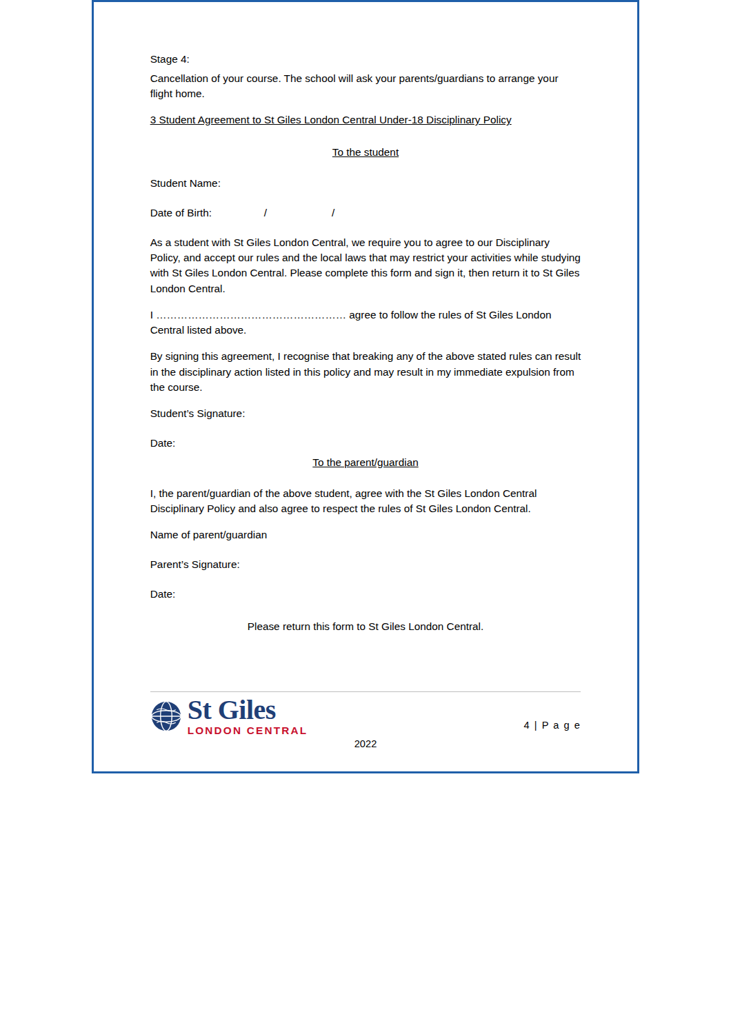Stage 4:
Cancellation of your course. The school will ask your parents/guardians to arrange your flight home.
3 Student Agreement to St Giles London Central Under-18 Disciplinary Policy
To the student
Student Name:
Date of Birth: / /
As a student with St Giles London Central, we require you to agree to our Disciplinary Policy, and accept our rules and the local laws that may restrict your activities while studying with St Giles London Central. Please complete this form and sign it, then return it to St Giles London Central.
I ……………………………………………… agree to follow the rules of St Giles London Central listed above.
By signing this agreement, I recognise that breaking any of the above stated rules can result in the disciplinary action listed in this policy and may result in my immediate expulsion from the course.
Student’s Signature:
Date:
To the parent/guardian
I, the parent/guardian of the above student, agree with the St Giles London Central Disciplinary Policy and also agree to respect the rules of St Giles London Central.
Name of parent/guardian
Parent’s Signature:
Date:
Please return this form to St Giles London Central.
St Giles
LONDON CENTRAL
4 | P a g e
2022